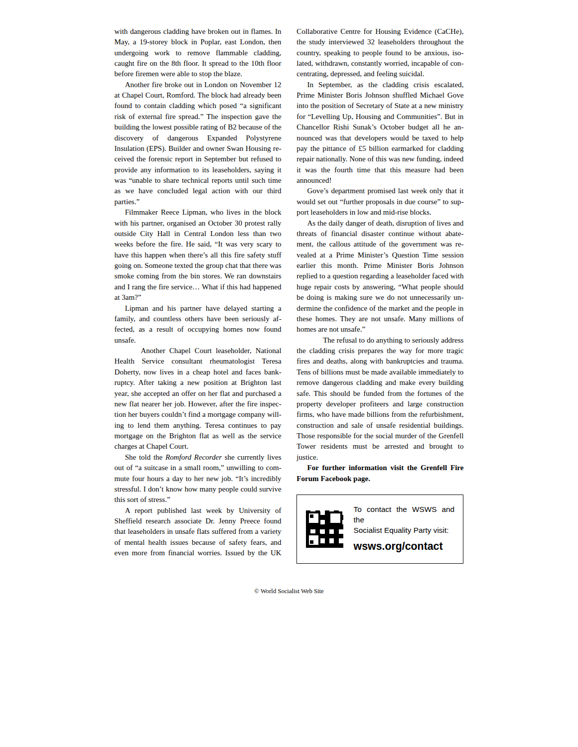with dangerous cladding have broken out in flames. In May, a 19-storey block in Poplar, east London, then undergoing work to remove flammable cladding, caught fire on the 8th floor. It spread to the 10th floor before firemen were able to stop the blaze.
Another fire broke out in London on November 12 at Chapel Court, Romford. The block had already been found to contain cladding which posed “a significant risk of external fire spread.” The inspection gave the building the lowest possible rating of B2 because of the discovery of dangerous Expanded Polystyrene Insulation (EPS). Builder and owner Swan Housing received the forensic report in September but refused to provide any information to its leaseholders, saying it was “unable to share technical reports until such time as we have concluded legal action with our third parties.”
Filmmaker Reece Lipman, who lives in the block with his partner, organised an October 30 protest rally outside City Hall in Central London less than two weeks before the fire. He said, “It was very scary to have this happen when there’s all this fire safety stuff going on. Someone texted the group chat that there was smoke coming from the bin stores. We ran downstairs and I rang the fire service… What if this had happened at 3am?”
Lipman and his partner have delayed starting a family, and countless others have been seriously affected, as a result of occupying homes now found unsafe.
Another Chapel Court leaseholder, National Health Service consultant rheumatologist Teresa Doherty, now lives in a cheap hotel and faces bankruptcy. After taking a new position at Brighton last year, she accepted an offer on her flat and purchased a new flat nearer her job. However, after the fire inspection her buyers couldn’t find a mortgage company willing to lend them anything. Teresa continues to pay mortgage on the Brighton flat as well as the service charges at Chapel Court.
She told the Romford Recorder she currently lives out of “a suitcase in a small room,” unwilling to commute four hours a day to her new job. “It’s incredibly stressful. I don’t know how many people could survive this sort of stress.”
A report published last week by University of Sheffield research associate Dr. Jenny Preece found that leaseholders in unsafe flats suffered from a variety of mental health issues because of safety fears, and even more from financial worries. Issued by the UK Collaborative Centre for Housing Evidence (CaCHe), the study interviewed 32 leaseholders throughout the country, speaking to people found to be anxious, isolated, withdrawn, constantly worried, incapable of concentrating, depressed, and feeling suicidal.
In September, as the cladding crisis escalated, Prime Minister Boris Johnson shuffled Michael Gove into the position of Secretary of State at a new ministry for “Levelling Up, Housing and Communities”. But in Chancellor Rishi Sunak’s October budget all he announced was that developers would be taxed to help pay the pittance of £5 billion earmarked for cladding repair nationally. None of this was new funding, indeed it was the fourth time that this measure had been announced!
Gove’s department promised last week only that it would set out “further proposals in due course” to support leaseholders in low and mid-rise blocks.
As the daily danger of death, disruption of lives and threats of financial disaster continue without abatement, the callous attitude of the government was revealed at a Prime Minister’s Question Time session earlier this month. Prime Minister Boris Johnson replied to a question regarding a leaseholder faced with huge repair costs by answering, “What people should be doing is making sure we do not unnecessarily undermine the confidence of the market and the people in these homes. They are not unsafe. Many millions of homes are not unsafe.”
The refusal to do anything to seriously address the cladding crisis prepares the way for more tragic fires and deaths, along with bankruptcies and trauma. Tens of billions must be made available immediately to remove dangerous cladding and make every building safe. This should be funded from the fortunes of the property developer profiteers and large construction firms, who have made billions from the refurbishment, construction and sale of unsafe residential buildings. Those responsible for the social murder of the Grenfell Tower residents must be arrested and brought to justice.
For further information visit the Grenfell Fire Forum Facebook page.
To contact the WSWS and the
Socialist Equality Party visit: wsws.org/contact
© World Socialist Web Site